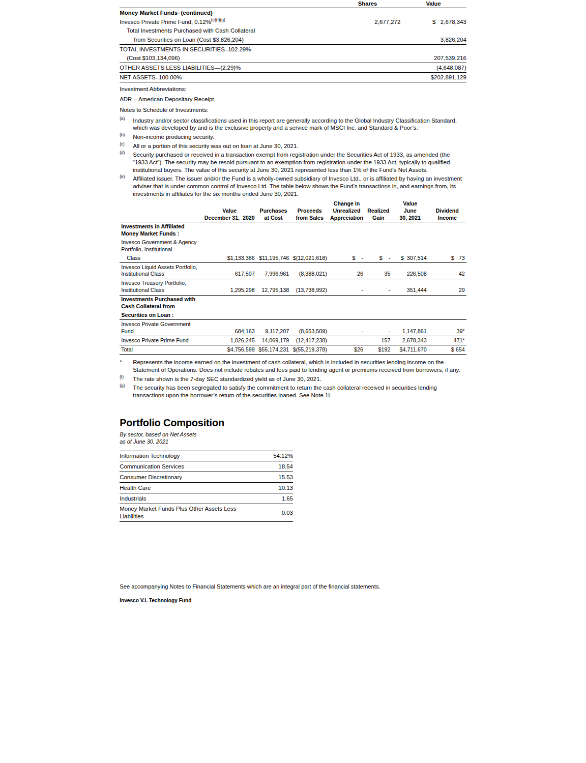| | Shares | Value |
| --- | --- | --- |
| Money Market Funds–(continued) | | |
| Invesco Private Prime Fund, 0.12% (e)(f)(g) | 2,677,272 | $ 2,678,343 |
| Total Investments Purchased with Cash Collateral | | |
| from Securities on Loan (Cost $3,826,204) | | 3,826,204 |
| TOTAL INVESTMENTS IN SECURITIES–102.29% | | |
| (Cost $103,134,096) | | 207,539,216 |
| OTHER ASSETS LESS LIABILITIES—(2.29)% | | (4,648,087) |
| NET ASSETS–100.00% | | $202,891,129 |
Investment Abbreviations:
ADR – American Depositary Receipt
Notes to Schedule of Investments:
(a)
Industry and/or sector classifications used in this report are generally according to the Global Industry Classification Standard, which was developed by and is the exclusive property and a service mark of MSCI Inc. and Standard & Poor’s.
(b)
Non-income producing security.
(c)
All or a portion of this security was out on loan at June 30, 2021.
(d)
Security purchased or received in a transaction exempt from registration under the Securities Act of 1933, as amended (the “1933 Act”). The security may be resold pursuant to an exemption from registration under the 1933 Act, typically to qualified institutional buyers. The value of this security at June 30, 2021 represented less than 1% of the Fund's Net Assets.
(e)
Affiliated issuer. The issuer and/or the Fund is a wholly-owned subsidiary of Invesco Ltd., or is affiliated by having an investment adviser that is under common control of Invesco Ltd. The table below shows the Fund’s transactions in, and earnings from, its investments in affiliates for the six months ended June 30, 2021.
| | Value December 31, 2020 | Purchases at Cost | Proceeds from Sales | Change in Unrealized Appreciation | Realized Gain | Value June 30, 2021 | Dividend Income |
| --- | --- | --- | --- | --- | --- | --- | --- |
| Investments in Affiliated Money Market Funds : | | | | | | | |
| Invesco Government & Agency Portfolio, Institutional | | | | | | | |
| Class | $1,133,386 | $11,195,746 | $(12,021,618) | $ - | $ - | $ 307,514 | $ 73 |
| Invesco Liquid Assets Portfolio, Institutional Class | 617,507 | 7,996,961 | (8,388,021) | 26 | 35 | 226,508 | 42 |
| Invesco Treasury Portfolio, Institutional Class | 1,295,298 | 12,795,138 | (13,738,992) | - | - | 351,444 | 29 |
| Investments Purchased with Cash Collateral from | | | | | | | |
| Securities on Loan : | | | | | | | |
| Invesco Private Government Fund | 684,163 | 9,117,207 | (8,653,509) | - | - | 1,147,861 | 39* |
| Invesco Private Prime Fund | 1,026,245 | 14,069,179 | (12,417,238) | - | 157 | 2,678,343 | 471* |
| Total | $4,756,599 | $55,174,231 | $(55,219,378) | $26 | $192 | $4,711,670 | $ 654 |
*
Represents the income earned on the investment of cash collateral, which is included in securities lending income on the Statement of Operations. Does not include rebates and fees paid to lending agent or premiums received from borrowers, if any.
(f)
The rate shown is the 7-day SEC standardized yield as of June 30, 2021.
(g)
The security has been segregated to satisfy the commitment to return the cash collateral received in securities lending transactions upon the borrower’s return of the securities loaned. See Note 1I.
Portfolio Composition
By sector, based on Net Assets
as of June 30, 2021
| Information Technology | 54.12% |
| Communication Services | 18.54 |
| Consumer Discretionary | 15.53 |
| Health Care | 10.13 |
| Industrials | 1.65 |
| Money Market Funds Plus Other Assets Less Liabilities | 0.03 |
See accompanying Notes to Financial Statements which are an integral part of the financial statements.
Invesco V.I. Technology Fund